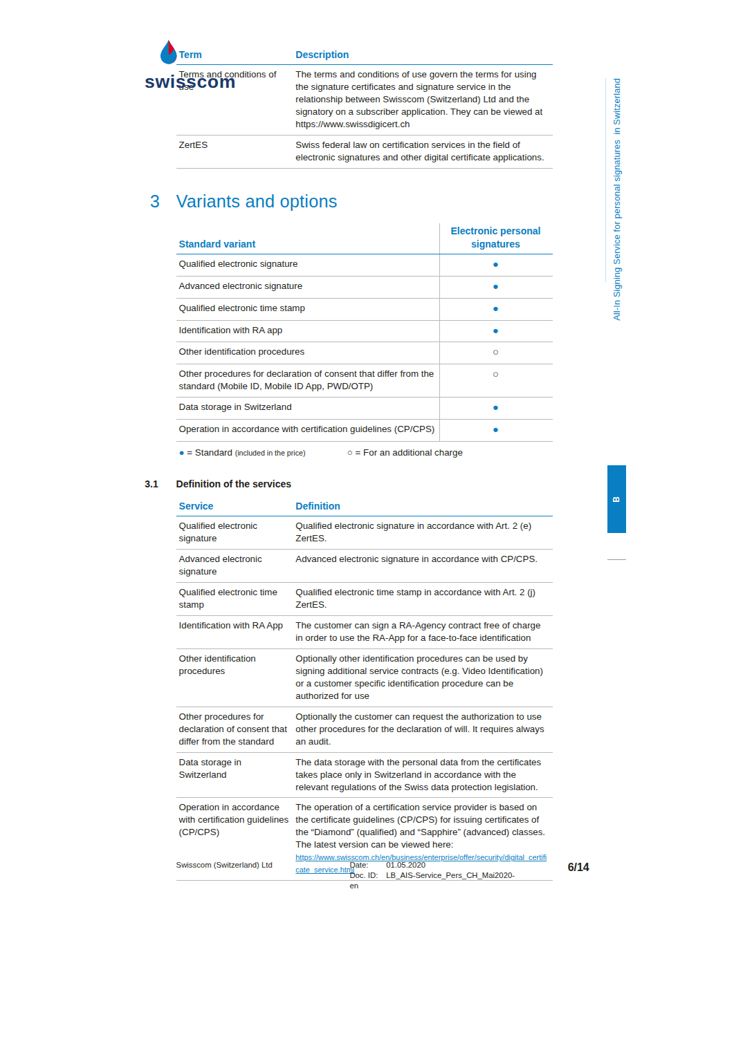swisscom
All-In Signing Service for personal signatures in Switzerland
B
| Term | Description |
| --- | --- |
| Terms and conditions of use | The terms and conditions of use govern the terms for using the signature certificates and signature service in the relationship between Swisscom (Switzerland) Ltd and the signatory on a subscriber application. They can be viewed at https://www.swissdigicert.ch |
| ZertES | Swiss federal law on certification services in the field of electronic signatures and other digital certificate applications. |
3 Variants and options
| Standard variant | Electronic personal signatures |
| --- | --- |
| Qualified electronic signature | ● |
| Advanced electronic signature | ● |
| Qualified electronic time stamp | ● |
| Identification with RA app | ● |
| Other identification procedures | ○ |
| Other procedures for declaration of consent that differ from the standard (Mobile ID, Mobile ID App, PWD/OTP) | ○ |
| Data storage in Switzerland | ● |
| Operation in accordance with certification guidelines (CP/CPS) | ● |
● = Standard (included in the price) ○ = For an additional charge
3.1 Definition of the services
| Service | Definition |
| --- | --- |
| Qualified electronic signature | Qualified electronic signature in accordance with Art. 2 (e) ZertES. |
| Advanced electronic signature | Advanced electronic signature in accordance with CP/CPS. |
| Qualified electronic time stamp | Qualified electronic time stamp in accordance with Art. 2 (j) ZertES. |
| Identification with RA App | The customer can sign a RA-Agency contract free of charge in order to use the RA-App for a face-to-face identification |
| Other identification procedures | Optionally other identification procedures can be used by signing additional service contracts (e.g. Video Identification) or a customer specific identification procedure can be authorized for use |
| Other procedures for declaration of consent that differ from the standard | Optionally the customer can request the authorization to use other procedures for the declaration of will. It requires always an audit. |
| Data storage in Switzerland | The data storage with the personal data from the certificates takes place only in Switzerland in accordance with the relevant regulations of the Swiss data protection legislation. |
| Operation in accordance with certification guidelines (CP/CPS) | The operation of a certification service provider is based on the certificate guidelines (CP/CPS) for issuing certificates of the “Diamond” (qualified) and “Sapphire” (advanced) classes. The latest version can be viewed here: https://www.swisscom.ch/en/business/enterprise/offer/security/digital_certificate_service.html |
| Swisscom (Switzerland) Ltd | Date: 01.05.2020 Doc. ID: LB_AIS-Service_Pers_CH_Mai2020-en | 6/14 |